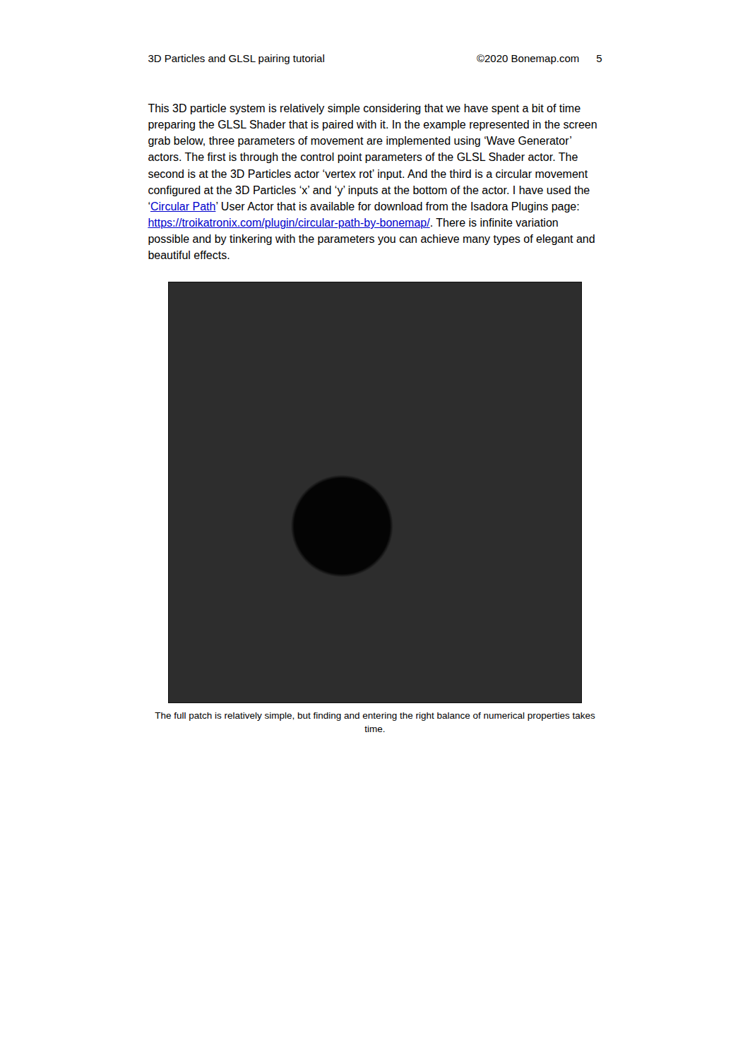3D Particles and GLSL pairing tutorial ©2020 Bonemap.com5
This 3D particle system is relatively simple considering that we have spent a bit of time preparing the GLSL Shader that is paired with it. In the example represented in the screen grab below, three parameters of movement are implemented using ‘Wave Generator’ actors. The first is through the control point parameters of the GLSL Shader actor. The second is at the 3D Particles actor ‘vertex rot’ input. And the third is a circular movement configured at the 3D Particles ‘x’ and ‘y’ inputs at the bottom of the actor. I have used the ‘Circular Path’ User Actor that is available for download from the Isadora Plugins page: https://troikatronix.com/plugin/circular-path-by-bonemap/. There is infinite variation possible and by tinkering with the parameters you can achieve many types of elegant and beautiful effects.
Isadora patch screenshot: Wave Generator, Limit-Scale Value, Two Point Bezier Line, GLSL, 3D Particles, Circular Path and Pulse Generator actors with a spiral vortex preview.
The full patch is relatively simple, but finding and entering the right balance of numerical properties takes time.